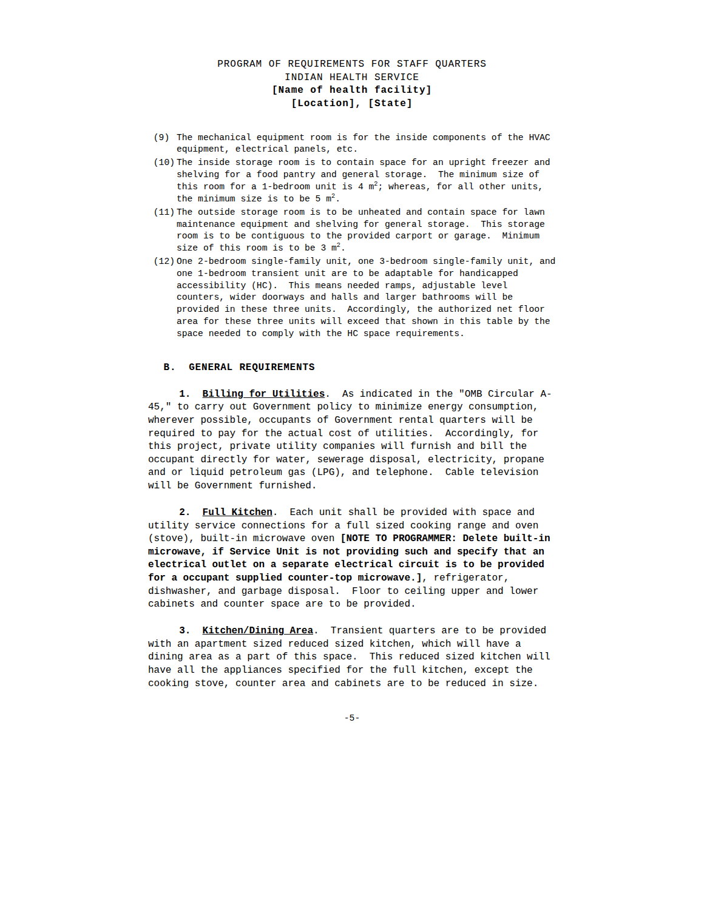PROGRAM OF REQUIREMENTS FOR STAFF QUARTERS
INDIAN HEALTH SERVICE
[Name of health facility]
[Location], [State]
(9) The mechanical equipment room is for the inside components of the HVAC equipment, electrical panels, etc.
(10) The inside storage room is to contain space for an upright freezer and shelving for a food pantry and general storage. The minimum size of this room for a 1-bedroom unit is 4 m2; whereas, for all other units, the minimum size is to be 5 m2.
(11) The outside storage room is to be unheated and contain space for lawn maintenance equipment and shelving for general storage. This storage room is to be contiguous to the provided carport or garage. Minimum size of this room is to be 3 m2.
(12) One 2-bedroom single-family unit, one 3-bedroom single-family unit, and one 1-bedroom transient unit are to be adaptable for handicapped accessibility (HC). This means needed ramps, adjustable level counters, wider doorways and halls and larger bathrooms will be provided in these three units. Accordingly, the authorized net floor area for these three units will exceed that shown in this table by the space needed to comply with the HC space requirements.
B. GENERAL REQUIREMENTS
1. Billing for Utilities. As indicated in the "OMB Circular A-45," to carry out Government policy to minimize energy consumption, wherever possible, occupants of Government rental quarters will be required to pay for the actual cost of utilities. Accordingly, for this project, private utility companies will furnish and bill the occupant directly for water, sewerage disposal, electricity, propane and or liquid petroleum gas (LPG), and telephone. Cable television will be Government furnished.
2. Full Kitchen. Each unit shall be provided with space and utility service connections for a full sized cooking range and oven (stove), built-in microwave oven [NOTE TO PROGRAMMER: Delete built-in microwave, if Service Unit is not providing such and specify that an electrical outlet on a separate electrical circuit is to be provided for a occupant supplied counter-top microwave.], refrigerator, dishwasher, and garbage disposal. Floor to ceiling upper and lower cabinets and counter space are to be provided.
3. Kitchen/Dining Area. Transient quarters are to be provided with an apartment sized reduced sized kitchen, which will have a dining area as a part of this space. This reduced sized kitchen will have all the appliances specified for the full kitchen, except the cooking stove, counter area and cabinets are to be reduced in size.
-5-